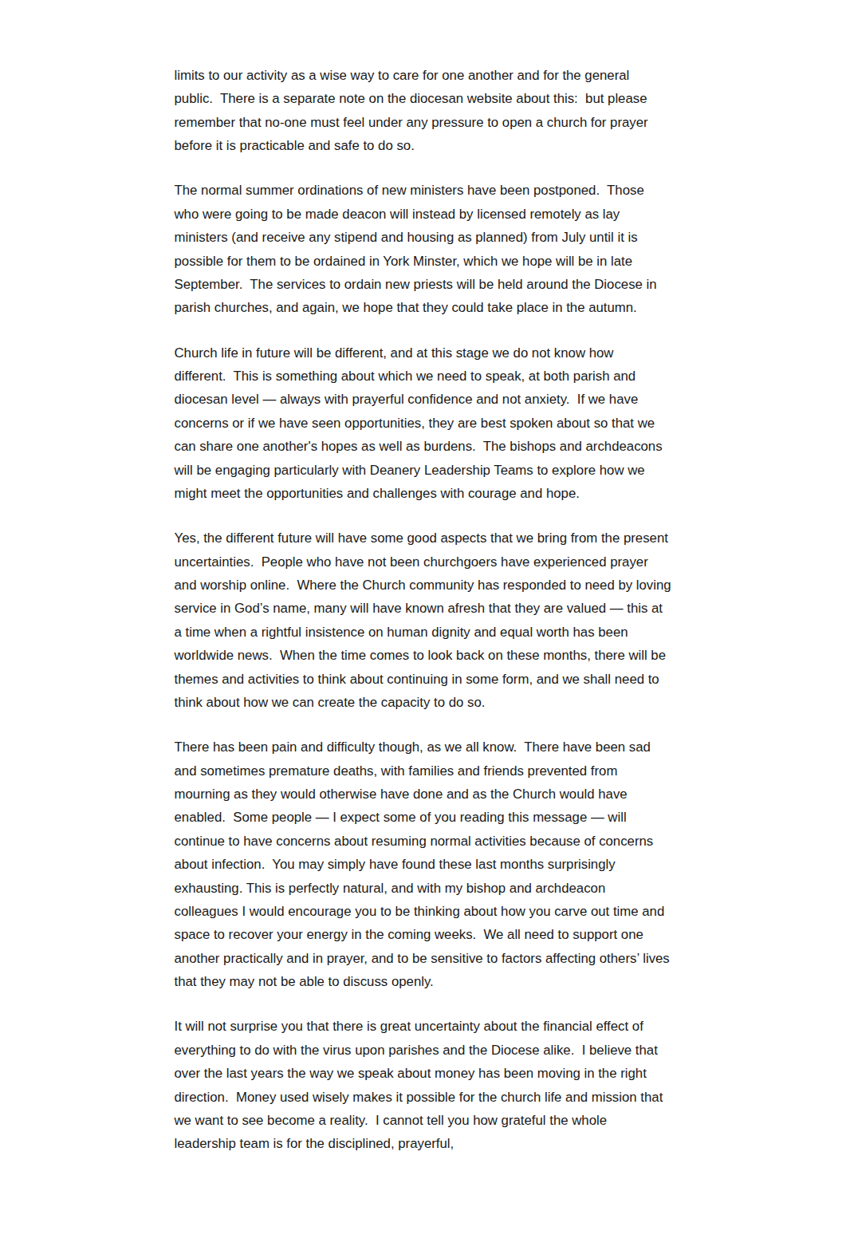limits to our activity as a wise way to care for one another and for the general public. There is a separate note on the diocesan website about this: but please remember that no-one must feel under any pressure to open a church for prayer before it is practicable and safe to do so.
The normal summer ordinations of new ministers have been postponed. Those who were going to be made deacon will instead by licensed remotely as lay ministers (and receive any stipend and housing as planned) from July until it is possible for them to be ordained in York Minster, which we hope will be in late September. The services to ordain new priests will be held around the Diocese in parish churches, and again, we hope that they could take place in the autumn.
Church life in future will be different, and at this stage we do not know how different. This is something about which we need to speak, at both parish and diocesan level — always with prayerful confidence and not anxiety. If we have concerns or if we have seen opportunities, they are best spoken about so that we can share one another's hopes as well as burdens. The bishops and archdeacons will be engaging particularly with Deanery Leadership Teams to explore how we might meet the opportunities and challenges with courage and hope.
Yes, the different future will have some good aspects that we bring from the present uncertainties. People who have not been churchgoers have experienced prayer and worship online. Where the Church community has responded to need by loving service in God’s name, many will have known afresh that they are valued — this at a time when a rightful insistence on human dignity and equal worth has been worldwide news. When the time comes to look back on these months, there will be themes and activities to think about continuing in some form, and we shall need to think about how we can create the capacity to do so.
There has been pain and difficulty though, as we all know. There have been sad and sometimes premature deaths, with families and friends prevented from mourning as they would otherwise have done and as the Church would have enabled. Some people — I expect some of you reading this message — will continue to have concerns about resuming normal activities because of concerns about infection. You may simply have found these last months surprisingly exhausting. This is perfectly natural, and with my bishop and archdeacon colleagues I would encourage you to be thinking about how you carve out time and space to recover your energy in the coming weeks. We all need to support one another practically and in prayer, and to be sensitive to factors affecting others’ lives that they may not be able to discuss openly.
It will not surprise you that there is great uncertainty about the financial effect of everything to do with the virus upon parishes and the Diocese alike. I believe that over the last years the way we speak about money has been moving in the right direction. Money used wisely makes it possible for the church life and mission that we want to see become a reality. I cannot tell you how grateful the whole leadership team is for the disciplined, prayerful,